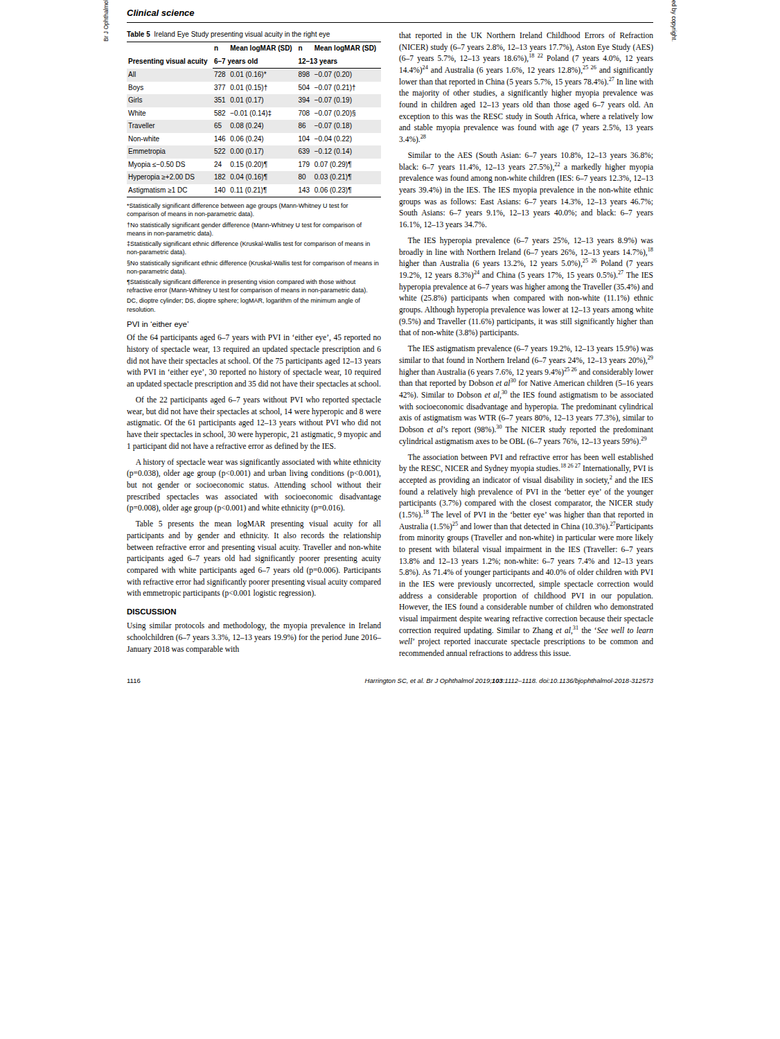Br J Ophthalmol: first published as 10.1136/bjophthalmol-2018-312573 on 12 October 2018. Downloaded from
http://bjo.bmj.com/ on January 14, 2020 by guest. Protected by copyright.
Clinical science
Table 5 Ireland Eye Study presenting visual acuity in the right eye
| Presenting visual acuity | n | Mean logMAR (SD) | n | Mean logMAR (SD) |
| --- | --- | --- | --- | --- |
| 6–7 years old | 12–13 years |
| All | 728 | 0.01 (0.16)* | 898 | −0.07 (0.20) |
| Boys | 377 | 0.01 (0.15)† | 504 | −0.07 (0.21)† |
| Girls | 351 | 0.01 (0.17) | 394 | −0.07 (0.19) |
| White | 582 | −0.01 (0.14)‡ | 708 | −0.07 (0.20)§ |
| Traveller | 65 | 0.08 (0.24) | 86 | −0.07 (0.18) |
| Non-white | 146 | 0.06 (0.24) | 104 | −0.04 (0.22) |
| Emmetropia | 522 | 0.00 (0.17) | 639 | −0.12 (0.14) |
| Myopia ≤−0.50 DS | 24 | 0.15 (0.20)¶ | 179 | 0.07 (0.29)¶ |
| Hyperopia ≥+2.00 DS | 182 | 0.04 (0.16)¶ | 80 | 0.03 (0.21)¶ |
| Astigmatism ≥1 DC | 140 | 0.11 (0.21)¶ | 143 | 0.06 (0.23)¶ |
*Statistically significant difference between age groups (Mann-Whitney U test for comparison of means in non-parametric data).
†No statistically significant gender difference (Mann-Whitney U test for comparison of means in non-parametric data).
‡Statistically significant ethnic difference (Kruskal-Wallis test for comparison of means in non-parametric data).
§No statistically significant ethnic difference (Kruskal-Wallis test for comparison of means in non-parametric data).
¶Statistically significant difference in presenting vision compared with those without refractive error (Mann-Whitney U test for comparison of means in non-parametric data).
DC, dioptre cylinder; DS, dioptre sphere; logMAR, logarithm of the minimum angle of resolution.
PVI in ‘either eye’
Of the 64 participants aged 6–7 years with PVI in ‘either eye’, 45 reported no history of spectacle wear, 13 required an updated spectacle prescription and 6 did not have their spectacles at school. Of the 75 participants aged 12–13 years with PVI in ‘either eye’, 30 reported no history of spectacle wear, 10 required an updated spectacle prescription and 35 did not have their spectacles at school.
Of the 22 participants aged 6–7 years without PVI who reported spectacle wear, but did not have their spectacles at school, 14 were hyperopic and 8 were astigmatic. Of the 61 participants aged 12–13 years without PVI who did not have their spectacles in school, 30 were hyperopic, 21 astigmatic, 9 myopic and 1 participant did not have a refractive error as defined by the IES.
A history of spectacle wear was significantly associated with white ethnicity (p=0.038), older age group (p<0.001) and urban living conditions (p<0.001), but not gender or socioeconomic status. Attending school without their prescribed spectacles was associated with socioeconomic disadvantage (p=0.008), older age group (p<0.001) and white ethnicity (p=0.016).
Table 5 presents the mean logMAR presenting visual acuity for all participants and by gender and ethnicity. It also records the relationship between refractive error and presenting visual acuity. Traveller and non-white participants aged 6–7 years old had significantly poorer presenting acuity compared with white participants aged 6–7 years old (p=0.006). Participants with refractive error had significantly poorer presenting visual acuity compared with emmetropic participants (p<0.001 logistic regression).
Discussion
Using similar protocols and methodology, the myopia prevalence in Ireland schoolchildren (6–7 years 3.3%, 12–13 years 19.9%) for the period June 2016–January 2018 was comparable with
that reported in the UK Northern Ireland Childhood Errors of Refraction (NICER) study (6–7 years 2.8%, 12–13 years 17.7%), Aston Eye Study (AES) (6–7 years 5.7%, 12–13 years 18.6%),18 22 Poland (7 years 4.0%, 12 years 14.4%)24 and Australia (6 years 1.6%, 12 years 12.8%),25 26 and significantly lower than that reported in China (5 years 5.7%, 15 years 78.4%).27 In line with the majority of other studies, a significantly higher myopia prevalence was found in children aged 12–13 years old than those aged 6–7 years old. An exception to this was the RESC study in South Africa, where a relatively low and stable myopia prevalence was found with age (7 years 2.5%, 13 years 3.4%).28
Similar to the AES (South Asian: 6–7 years 10.8%, 12–13 years 36.8%; black: 6–7 years 11.4%, 12–13 years 27.5%),22 a markedly higher myopia prevalence was found among non-white children (IES: 6–7 years 12.3%, 12–13 years 39.4%) in the IES. The IES myopia prevalence in the non-white ethnic groups was as follows: East Asians: 6–7 years 14.3%, 12–13 years 46.7%; South Asians: 6–7 years 9.1%, 12–13 years 40.0%; and black: 6–7 years 16.1%, 12–13 years 34.7%.
The IES hyperopia prevalence (6–7 years 25%, 12–13 years 8.9%) was broadly in line with Northern Ireland (6–7 years 26%, 12–13 years 14.7%),18 higher than Australia (6 years 13.2%, 12 years 5.0%),25 26 Poland (7 years 19.2%, 12 years 8.3%)24 and China (5 years 17%, 15 years 0.5%).27 The IES hyperopia prevalence at 6–7 years was higher among the Traveller (35.4%) and white (25.8%) participants when compared with non-white (11.1%) ethnic groups. Although hyperopia prevalence was lower at 12–13 years among white (9.5%) and Traveller (11.6%) participants, it was still significantly higher than that of non-white (3.8%) participants.
The IES astigmatism prevalence (6–7 years 19.2%, 12–13 years 15.9%) was similar to that found in Northern Ireland (6–7 years 24%, 12–13 years 20%),29 higher than Australia (6 years 7.6%, 12 years 9.4%)25 26 and considerably lower than that reported by Dobson et al30 for Native American children (5–16 years 42%). Similar to Dobson et al,30 the IES found astigmatism to be associated with socioeconomic disadvantage and hyperopia. The predominant cylindrical axis of astigmatism was WTR (6–7 years 80%, 12–13 years 77.3%), similar to Dobson et al’s report (98%).30 The NICER study reported the predominant cylindrical astigmatism axes to be OBL (6–7 years 76%, 12–13 years 59%).29
The association between PVI and refractive error has been well established by the RESC, NICER and Sydney myopia studies.18 26 27 Internationally, PVI is accepted as providing an indicator of visual disability in society,2 and the IES found a relatively high prevalence of PVI in the ‘better eye’ of the younger participants (3.7%) compared with the closest comparator, the NICER study (1.5%).18 The level of PVI in the ‘better eye’ was higher than that reported in Australia (1.5%)25 and lower than that detected in China (10.3%).27Participants from minority groups (Traveller and non-white) in particular were more likely to present with bilateral visual impairment in the IES (Traveller: 6–7 years 13.8% and 12–13 years 1.2%; non-white: 6–7 years 7.4% and 12–13 years 5.8%). As 71.4% of younger participants and 40.0% of older children with PVI in the IES were previously uncorrected, simple spectacle correction would address a considerable proportion of childhood PVI in our population. However, the IES found a considerable number of children who demonstrated visual impairment despite wearing refractive correction because their spectacle correction required updating. Similar to Zhang et al,31 the ‘See well to learn well’ project reported inaccurate spectacle prescriptions to be common and recommended annual refractions to address this issue.
1116
Harrington SC, et al. Br J Ophthalmol 2019;103:1112–1118. doi:10.1136/bjophthalmol-2018-312573